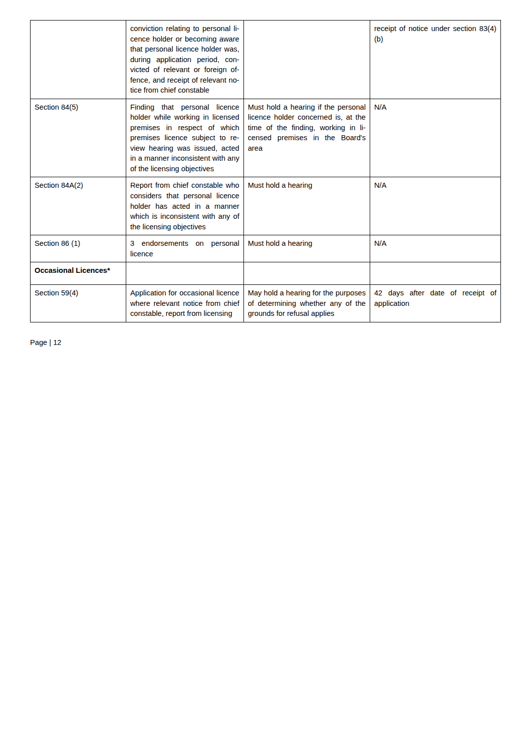| | conviction relating to personal licence holder or becoming aware that personal licence holder was, during application period, convicted of relevant or foreign offence, and receipt of relevant notice from chief constable | | receipt of notice under section 83(4)(b) |
| Section 84(5) | Finding that personal licence holder while working in licensed premises in respect of which premises licence subject to review hearing was issued, acted in a manner inconsistent with any of the licensing objectives | Must hold a hearing if the personal licence holder concerned is, at the time of the finding, working in licensed premises in the Board's area | N/A |
| Section 84A(2) | Report from chief constable who considers that personal licence holder has acted in a manner which is inconsistent with any of the licensing objectives | Must hold a hearing | N/A |
| Section 86 (1) | 3 endorsements on personal licence | Must hold a hearing | N/A |
| Occasional Licences* | | | |
| Section 59(4) | Application for occasional licence where relevant notice from chief constable, report from licensing | May hold a hearing for the purposes of determining whether any of the grounds for refusal applies | 42 days after date of receipt of application |
Page | 12